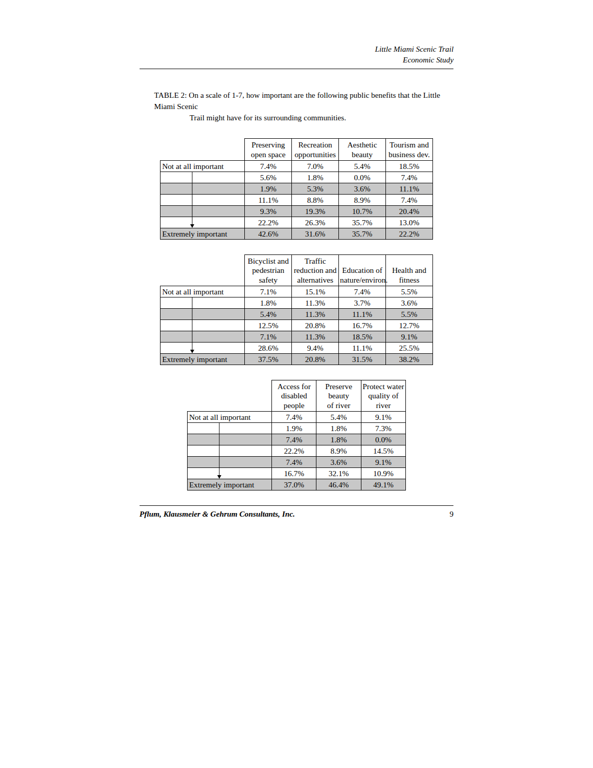Little Miami Scenic Trail
Economic Study
TABLE 2: On a scale of 1-7, how important are the following public benefits that the Little Miami Scenic Trail might have for its surrounding communities.
| | Preserving open space | Recreation opportunities | Aesthetic beauty | Tourism and business dev. |
| --- | --- | --- | --- | --- |
| Not at all important | 7.4% | 7.0% | 5.4% | 18.5% |
| | 5.6% | 1.8% | 0.0% | 7.4% |
| | 1.9% | 5.3% | 3.6% | 11.1% |
| | 11.1% | 8.8% | 8.9% | 7.4% |
| | 9.3% | 19.3% | 10.7% | 20.4% |
| | 22.2% | 26.3% | 35.7% | 13.0% |
| Extremely important | 42.6% | 31.6% | 35.7% | 22.2% |
| | Bicyclist and pedestrian safety | Traffic reduction and alternatives | Education of nature/environ. | Health and fitness |
| --- | --- | --- | --- | --- |
| Not at all important | 7.1% | 15.1% | 7.4% | 5.5% |
| | 1.8% | 11.3% | 3.7% | 3.6% |
| | 5.4% | 11.3% | 11.1% | 5.5% |
| | 12.5% | 20.8% | 16.7% | 12.7% |
| | 7.1% | 11.3% | 18.5% | 9.1% |
| | 28.6% | 9.4% | 11.1% | 25.5% |
| Extremely important | 37.5% | 20.8% | 31.5% | 38.2% |
| | Access for disabled people | Preserve beauty of river | Protect water quality of river |
| --- | --- | --- | --- |
| Not at all important | 7.4% | 5.4% | 9.1% |
| | 1.9% | 1.8% | 7.3% |
| | 7.4% | 1.8% | 0.0% |
| | 22.2% | 8.9% | 14.5% |
| | 7.4% | 3.6% | 9.1% |
| | 16.7% | 32.1% | 10.9% |
| Extremely important | 37.0% | 46.4% | 49.1% |
Pflum, Klausmeier & Gehrum Consultants, Inc.
9